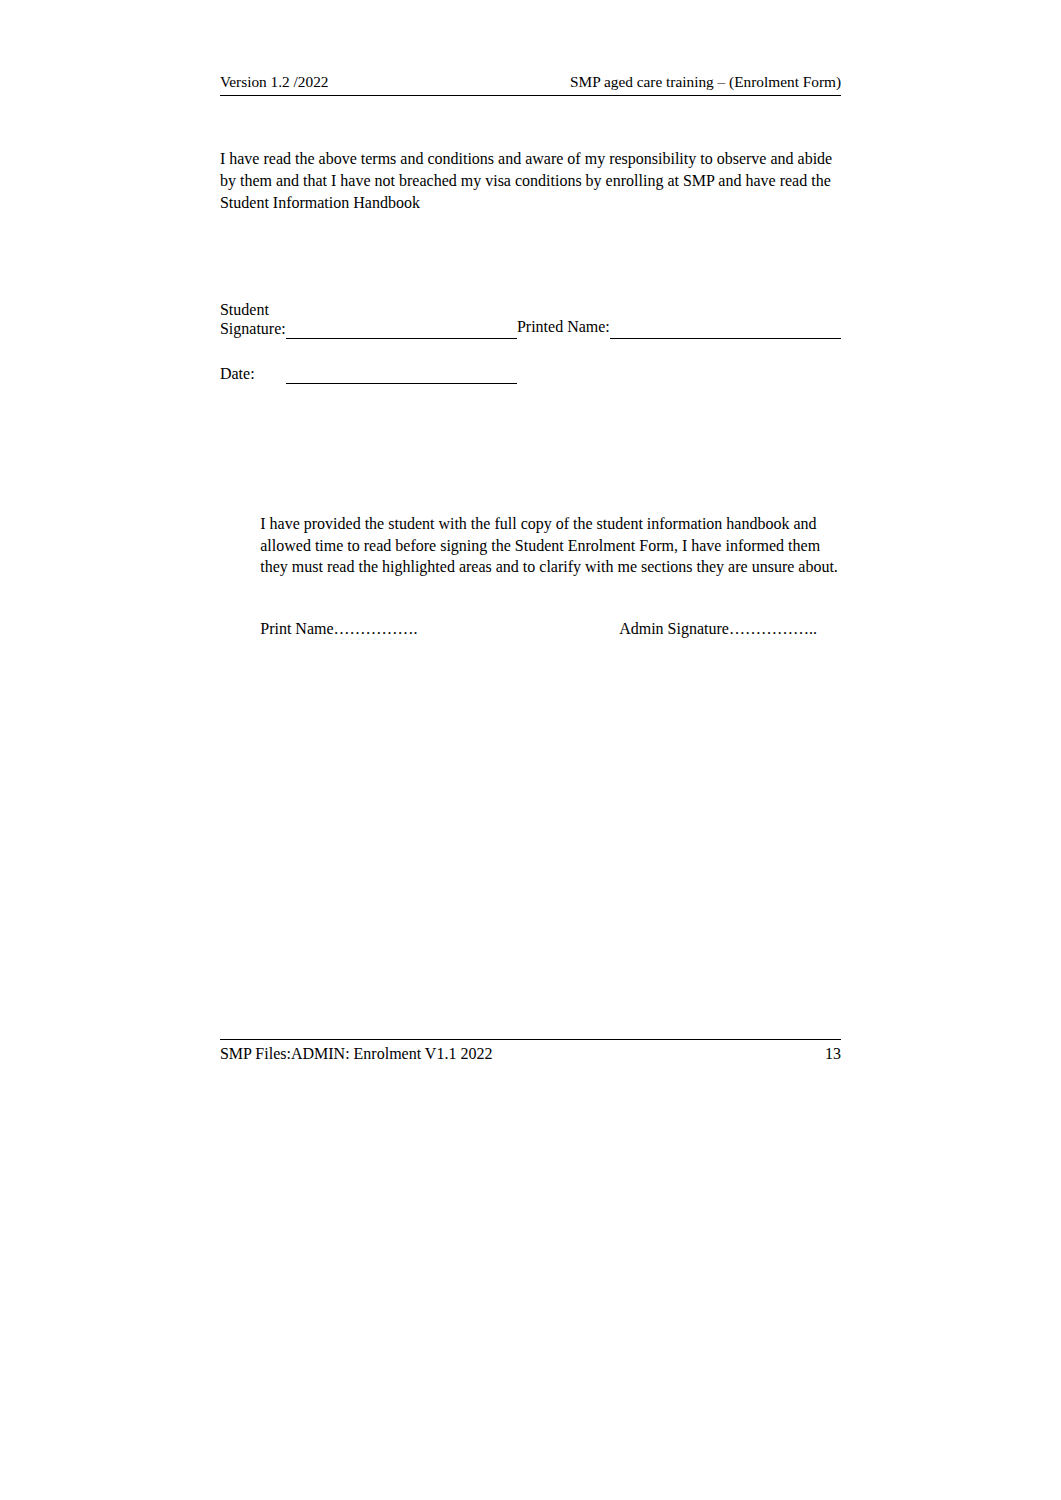Version 1.2 /2022 SMP aged care training – (Enrolment Form)
I have read the above terms and conditions and aware of my responsibility to observe and abide by them and that I have not breached my visa conditions by enrolling at SMP and have read the Student Information Handbook
| Student Signature: | | Printed Name: | |
| Date: | | | |
I have provided the student with the full copy of the student information handbook and allowed time to read before signing the Student Enrolment Form, I have informed them they must read the highlighted areas and to clarify with me sections they are unsure about.
Print Name……………. Admin Signature……………..
SMP Files:ADMIN: Enrolment V1.1 2022 13